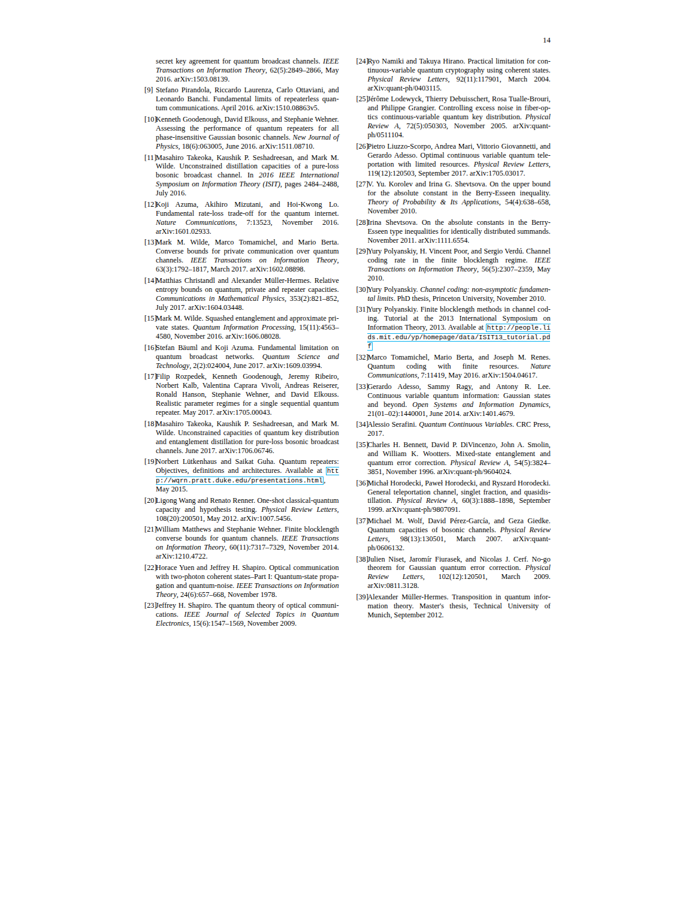14
secret key agreement for quantum broadcast channels. IEEE Transactions on Information Theory, 62(5):2849–2866, May 2016. arXiv:1503.08139.
[9] Stefano Pirandola, Riccardo Laurenza, Carlo Ottaviani, and Leonardo Banchi. Fundamental limits of repeaterless quantum communications. April 2016. arXiv:1510.08863v5.
[10] Kenneth Goodenough, David Elkouss, and Stephanie Wehner. Assessing the performance of quantum repeaters for all phase-insensitive Gaussian bosonic channels. New Journal of Physics, 18(6):063005, June 2016. arXiv:1511.08710.
[11] Masahiro Takeoka, Kaushik P. Seshadreesan, and Mark M. Wilde. Unconstrained distillation capacities of a pure-loss bosonic broadcast channel. In 2016 IEEE International Symposium on Information Theory (ISIT), pages 2484–2488, July 2016.
[12] Koji Azuma, Akihiro Mizutani, and Hoi-Kwong Lo. Fundamental rate-loss trade-off for the quantum internet. Nature Communications, 7:13523, November 2016. arXiv:1601.02933.
[13] Mark M. Wilde, Marco Tomamichel, and Mario Berta. Converse bounds for private communication over quantum channels. IEEE Transactions on Information Theory, 63(3):1792–1817, March 2017. arXiv:1602.08898.
[14] Matthias Christandl and Alexander Müller-Hermes. Relative entropy bounds on quantum, private and repeater capacities. Communications in Mathematical Physics, 353(2):821–852, July 2017. arXiv:1604.03448.
[15] Mark M. Wilde. Squashed entanglement and approximate private states. Quantum Information Processing, 15(11):4563–4580, November 2016. arXiv:1606.08028.
[16] Stefan Bäuml and Koji Azuma. Fundamental limitation on quantum broadcast networks. Quantum Science and Technology, 2(2):024004, June 2017. arXiv:1609.03994.
[17] Filip Rozpedek, Kenneth Goodenough, Jeremy Ribeiro, Norbert Kalb, Valentina Caprara Vivoli, Andreas Reiserer, Ronald Hanson, Stephanie Wehner, and David Elkouss. Realistic parameter regimes for a single sequential quantum repeater. May 2017. arXiv:1705.00043.
[18] Masahiro Takeoka, Kaushik P. Seshadreesan, and Mark M. Wilde. Unconstrained capacities of quantum key distribution and entanglement distillation for pure-loss bosonic broadcast channels. June 2017. arXiv:1706.06746.
[19] Norbert Lütkenhaus and Saikat Guha. Quantum repeaters: Objectives, definitions and architectures. Available at http://wqrn.pratt.duke.edu/presentations.html, May 2015.
[20] Ligong Wang and Renato Renner. One-shot classical-quantum capacity and hypothesis testing. Physical Review Letters, 108(20):200501, May 2012. arXiv:1007.5456.
[21] William Matthews and Stephanie Wehner. Finite blocklength converse bounds for quantum channels. IEEE Transactions on Information Theory, 60(11):7317–7329, November 2014. arXiv:1210.4722.
[22] Horace Yuen and Jeffrey H. Shapiro. Optical communication with two-photon coherent states–Part I: Quantum-state propagation and quantum-noise. IEEE Transactions on Information Theory, 24(6):657–668, November 1978.
[23] Jeffrey H. Shapiro. The quantum theory of optical communications. IEEE Journal of Selected Topics in Quantum Electronics, 15(6):1547–1569, November 2009.
[24] Ryo Namiki and Takuya Hirano. Practical limitation for continuous-variable quantum cryptography using coherent states. Physical Review Letters, 92(11):117901, March 2004. arXiv:quant-ph/0403115.
[25] Jérôme Lodewyck, Thierry Debuisschert, Rosa Tualle-Brouri, and Philippe Grangier. Controlling excess noise in fiber-optics continuous-variable quantum key distribution. Physical Review A, 72(5):050303, November 2005. arXiv:quant-ph/0511104.
[26] Pietro Liuzzo-Scorpo, Andrea Mari, Vittorio Giovannetti, and Gerardo Adesso. Optimal continuous variable quantum teleportation with limited resources. Physical Review Letters, 119(12):120503, September 2017. arXiv:1705.03017.
[27] V. Yu. Korolev and Irina G. Shevtsova. On the upper bound for the absolute constant in the Berry-Esseen inequality. Theory of Probability & Its Applications, 54(4):638–658, November 2010.
[28] Irina Shevtsova. On the absolute constants in the Berry-Esseen type inequalities for identically distributed summands. November 2011. arXiv:1111.6554.
[29] Yury Polyanskiy, H. Vincent Poor, and Sergio Verdú. Channel coding rate in the finite blocklength regime. IEEE Transactions on Information Theory, 56(5):2307–2359, May 2010.
[30] Yury Polyanskiy. Channel coding: non-asymptotic fundamental limits. PhD thesis, Princeton University, November 2010.
[31] Yury Polyanskiy. Finite blocklength methods in channel coding. Tutorial at the 2013 International Symposium on Information Theory, 2013. Available at http://people.lids.mit.edu/yp/homepage/data/ISIT13_tutorial.pdf
[32] Marco Tomamichel, Mario Berta, and Joseph M. Renes. Quantum coding with finite resources. Nature Communications, 7:11419, May 2016. arXiv:1504.04617.
[33] Gerardo Adesso, Sammy Ragy, and Antony R. Lee. Continuous variable quantum information: Gaussian states and beyond. Open Systems and Information Dynamics, 21(01–02):1440001, June 2014. arXiv:1401.4679.
[34] Alessio Serafini. Quantum Continuous Variables. CRC Press, 2017.
[35] Charles H. Bennett, David P. DiVincenzo, John A. Smolin, and William K. Wootters. Mixed-state entanglement and quantum error correction. Physical Review A, 54(5):3824–3851, November 1996. arXiv:quant-ph/9604024.
[36] Michał Horodecki, Paweł Horodecki, and Ryszard Horodecki. General teleportation channel, singlet fraction, and quasidistillation. Physical Review A, 60(3):1888–1898, September 1999. arXiv:quant-ph/9807091.
[37] Michael M. Wolf, David Pérez-García, and Geza Giedke. Quantum capacities of bosonic channels. Physical Review Letters, 98(13):130501, March 2007. arXiv:quant-ph/0606132.
[38] Julien Niset, Jaromír Fiurasek, and Nicolas J. Cerf. No-go theorem for Gaussian quantum error correction. Physical Review Letters, 102(12):120501, March 2009. arXiv:0811.3128.
[39] Alexander Müller-Hermes. Transposition in quantum information theory. Master's thesis, Technical University of Munich, September 2012.